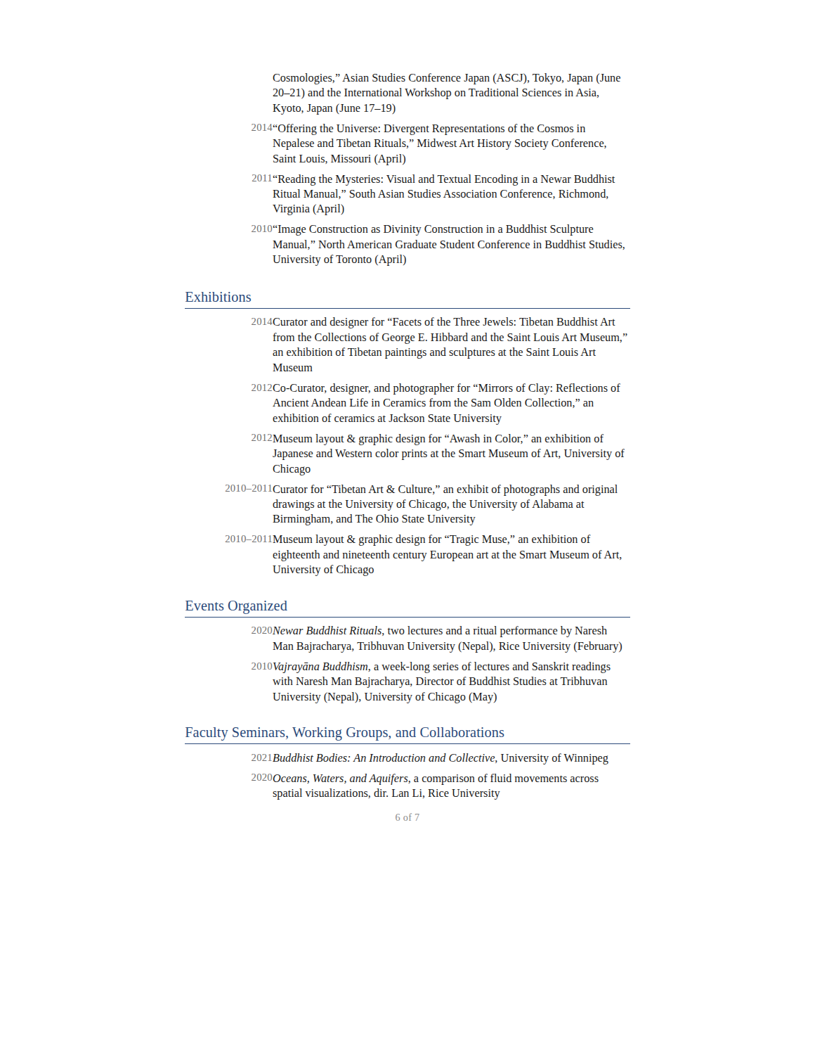| | Cosmologies,” Asian Studies Conference Japan (ASCJ), Tokyo, Japan (June 20–21) and the International Workshop on Traditional Sciences in Asia, Kyoto, Japan (June 17–19) |
| 2014 | “Offering the Universe: Divergent Representations of the Cosmos in Nepalese and Tibetan Rituals,” Midwest Art History Society Conference, Saint Louis, Missouri (April) |
| 2011 | “Reading the Mysteries: Visual and Textual Encoding in a Newar Buddhist Ritual Manual,” South Asian Studies Association Conference, Richmond, Virginia (April) |
| 2010 | “Image Construction as Divinity Construction in a Buddhist Sculpture Manual,” North American Graduate Student Conference in Buddhist Studies, University of Toronto (April) |
Exhibitions
| 2014 | Curator and designer for “Facets of the Three Jewels: Tibetan Buddhist Art from the Collections of George E. Hibbard and the Saint Louis Art Museum,” an exhibition of Tibetan paintings and sculptures at the Saint Louis Art Museum |
| 2012 | Co-Curator, designer, and photographer for “Mirrors of Clay: Reflections of Ancient Andean Life in Ceramics from the Sam Olden Collection,” an exhibition of ceramics at Jackson State University |
| 2012 | Museum layout & graphic design for “Awash in Color,” an exhibition of Japanese and Western color prints at the Smart Museum of Art, University of Chicago |
| 2010–2011 | Curator for “Tibetan Art & Culture,” an exhibit of photographs and original drawings at the University of Chicago, the University of Alabama at Birmingham, and The Ohio State University |
| 2010–2011 | Museum layout & graphic design for “Tragic Muse,” an exhibition of eighteenth and nineteenth century European art at the Smart Museum of Art, University of Chicago |
Events Organized
| 2020 | Newar Buddhist Rituals , two lectures and a ritual performance by Naresh Man Bajracharya, Tribhuvan University (Nepal), Rice University (February) |
| 2010 | Vajrayāna Buddhism , a week-long series of lectures and Sanskrit readings with Naresh Man Bajracharya, Director of Buddhist Studies at Tribhuvan University (Nepal), University of Chicago (May) |
Faculty Seminars, Working Groups, and Collaborations
| 2021 | Buddhist Bodies: An Introduction and Collective , University of Winnipeg |
| 2020 | Oceans, Waters, and Aquifers , a comparison of fluid movements across spatial visualizations, dir. Lan Li, Rice University |
6 of 7